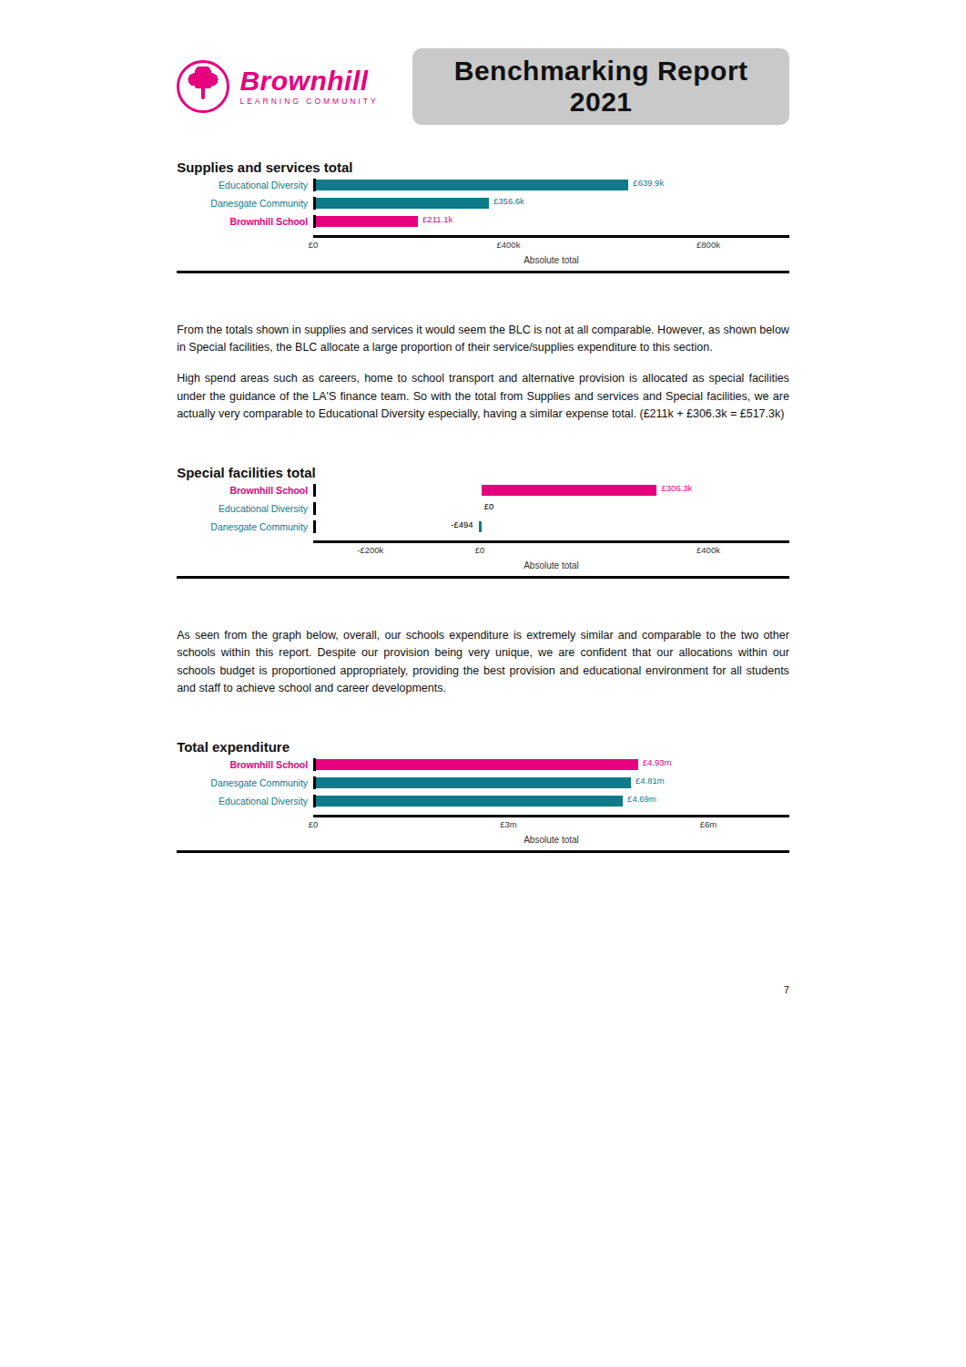Brownhill
Learning Community
Benchmarking Report 2021
Supplies and services total
Educational Diversity
£639.9k
Danesgate Community
£356.6k
Brownhill School
£211.1k
£0 £400k £800k
Absolute total
From the totals shown in supplies and services it would seem the BLC is not at all comparable. However, as shown below in Special facilities, the BLC allocate a large proportion of their service/supplies expenditure to this section.
High spend areas such as careers, home to school transport and alternative provision is allocated as special facilities under the guidance of the LA'S finance team. So with the total from Supplies and services and Special facilities, we are actually very comparable to Educational Diversity especially, having a similar expense total. (£211k + £306.3k = £517.3k)
Special facilities total
Brownhill School
£306.3k
Educational Diversity
£0
Danesgate Community
-£494
-£200k £0 £400k
Absolute total
As seen from the graph below, overall, our schools expenditure is extremely similar and comparable to the two other schools within this report. Despite our provision being very unique, we are confident that our allocations within our schools budget is proportioned appropriately, providing the best provision and educational environment for all students and staff to achieve school and career developments.
Total expenditure
Brownhill School
£4.93m
Danesgate Community
£4.81m
Educational Diversity
£4.69m
£0 £3m £6m
Absolute total
7